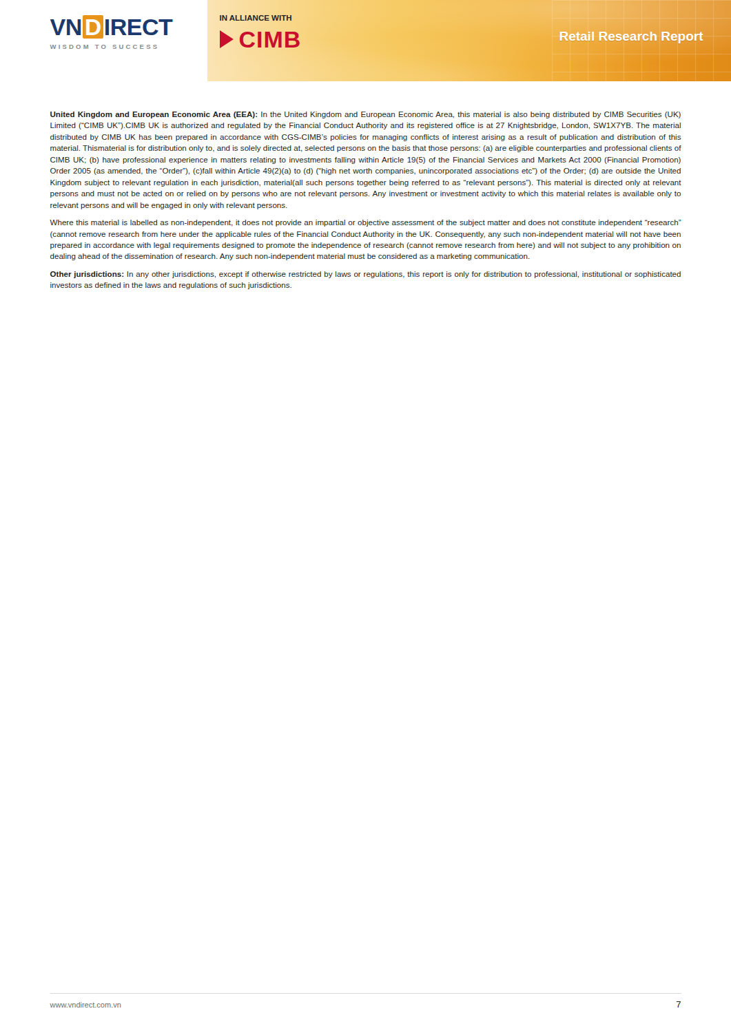VNDIRECT
WISDOM TO SUCCESS
IN ALLIANCE WITH
CIMB
Retail Research Report
United Kingdom and European Economic Area (EEA): In the United Kingdom and European Economic Area, this material is also being distributed by CIMB Securities (UK) Limited (“CIMB UK”).CIMB UK is authorized and regulated by the Financial Conduct Authority and its registered office is at 27 Knightsbridge, London, SW1X7YB. The material distributed by CIMB UK has been prepared in accordance with CGS-CIMB’s policies for managing conflicts of interest arising as a result of publication and distribution of this material. Thismaterial is for distribution only to, and is solely directed at, selected persons on the basis that those persons: (a) are eligible counterparties and professional clients of CIMB UK; (b) have professional experience in matters relating to investments falling within Article 19(5) of the Financial Services and Markets Act 2000 (Financial Promotion) Order 2005 (as amended, the “Order”), (c)fall within Article 49(2)(a) to (d) (“high net worth companies, unincorporated associations etc”) of the Order; (d) are outside the United Kingdom subject to relevant regulation in each jurisdiction, material(all such persons together being referred to as “relevant persons”). This material is directed only at relevant persons and must not be acted on or relied on by persons who are not relevant persons. Any investment or investment activity to which this material relates is available only to relevant persons and will be engaged in only with relevant persons.
Where this material is labelled as non-independent, it does not provide an impartial or objective assessment of the subject matter and does not constitute independent “research” (cannot remove research from here under the applicable rules of the Financial Conduct Authority in the UK. Consequently, any such non-independent material will not have been prepared in accordance with legal requirements designed to promote the independence of research (cannot remove research from here) and will not subject to any prohibition on dealing ahead of the dissemination of research. Any such non-independent material must be considered as a marketing communication.
Other jurisdictions: In any other jurisdictions, except if otherwise restricted by laws or regulations, this report is only for distribution to professional, institutional or sophisticated investors as defined in the laws and regulations of such jurisdictions.
www.vndirect.com.vn
7